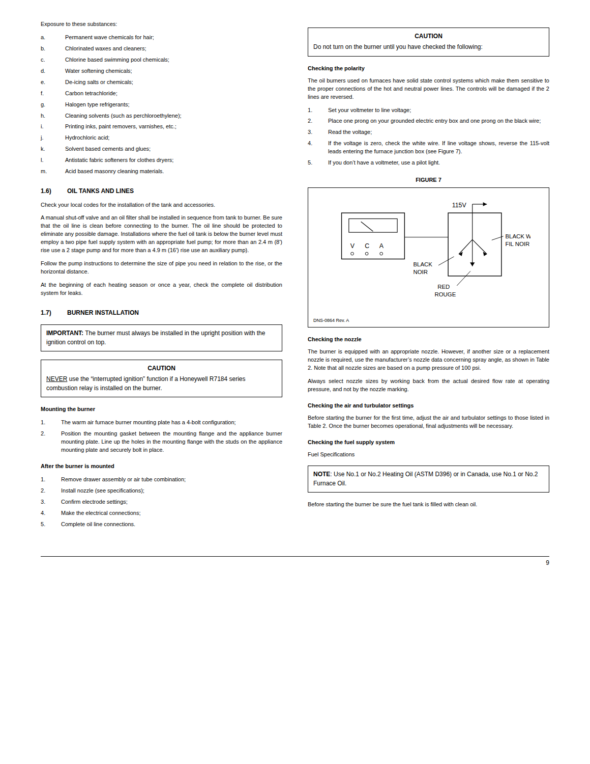Exposure to these substances:
a. Permanent wave chemicals for hair;
b. Chlorinated waxes and cleaners;
c. Chlorine based swimming pool chemicals;
d. Water softening chemicals;
e. De-icing salts or chemicals;
f. Carbon tetrachloride;
g. Halogen type refrigerants;
h. Cleaning solvents (such as perchloroethylene);
i. Printing inks, paint removers, varnishes, etc.;
j. Hydrochloric acid;
k. Solvent based cements and glues;
l. Antistatic fabric softeners for clothes dryers;
m. Acid based masonry cleaning materials.
1.6) OIL TANKS AND LINES
Check your local codes for the installation of the tank and accessories.
A manual shut-off valve and an oil filter shall be installed in sequence from tank to burner. Be sure that the oil line is clean before connecting to the burner. The oil line should be protected to eliminate any possible damage. Installations where the fuel oil tank is below the burner level must employ a two pipe fuel supply system with an appropriate fuel pump; for more than an 2.4 m (8') rise use a 2 stage pump and for more than a 4.9 m (16') rise use an auxiliary pump).
Follow the pump instructions to determine the size of pipe you need in relation to the rise, or the horizontal distance.
At the beginning of each heating season or once a year, check the complete oil distribution system for leaks.
1.7) BURNER INSTALLATION
IMPORTANT: The burner must always be installed in the upright position with the ignition control on top.
CAUTION
NEVER use the “interrupted ignition” function if a Honeywell R7184 series combustion relay is installed on the burner.
Mounting the burner
The warm air furnace burner mounting plate has a 4-bolt configuration;
Position the mounting gasket between the mounting flange and the appliance burner mounting plate. Line up the holes in the mounting flange with the studs on the appliance mounting plate and securely bolt in place.
After the burner is mounted
Remove drawer assembly or air tube combination;
Install nozzle (see specifications);
Confirm electrode settings;
Make the electrical connections;
Complete oil line connections.
CAUTION
Do not turn on the burner until you have checked the following:
Checking the polarity
The oil burners used on furnaces have solid state control systems which make them sensitive to the proper connections of the hot and neutral power lines. The controls will be damaged if the 2 lines are reversed.
Set your voltmeter to line voltage;
Place one prong on your grounded electric entry box and one prong on the black wire;
Read the voltage;
If the voltage is zero, check the white wire. If line voltage shows, reverse the 115-volt leads entering the furnace junction box (see Figure 7).
If you don’t have a voltmeter, use a pilot light.
FIGURE 7
V C A 115V BLACK WIRE FIL NOIR BLACK NOIR RED ROUGE
DNS-0864 Rev. A
Checking the nozzle
The burner is equipped with an appropriate nozzle. However, if another size or a replacement nozzle is required, use the manufacturer’s nozzle data concerning spray angle, as shown in Table 2. Note that all nozzle sizes are based on a pump pressure of 100 psi.
Always select nozzle sizes by working back from the actual desired flow rate at operating pressure, and not by the nozzle marking.
Checking the air and turbulator settings
Before starting the burner for the first time, adjust the air and turbulator settings to those listed in Table 2. Once the burner becomes operational, final adjustments will be necessary.
Checking the fuel supply system
Fuel Specifications
NOTE: Use No.1 or No.2 Heating Oil (ASTM D396) or in Canada, use No.1 or No.2 Furnace Oil.
Before starting the burner be sure the fuel tank is filled with clean oil.
9